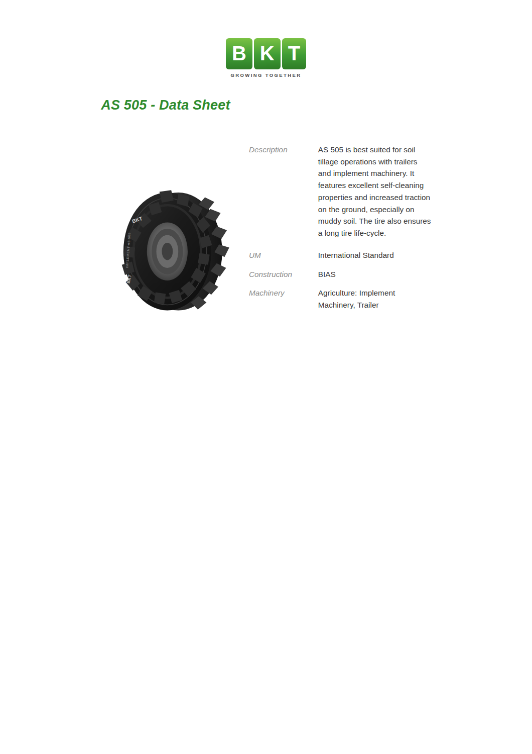BKT
GROWING TOGETHER
AS 505 - Data Sheet
BKT BKT IMPLEMENT AS 505
| Description | AS 505 is best suited for soil tillage operations with trailers and implement machinery. It features excellent self-cleaning properties and increased traction on the ground, especially on muddy soil. The tire also ensures a long tire life-cycle. |
| UM | International Standard |
| Construction | BIAS |
| Machinery | Agriculture: Implement Machinery, Trailer |